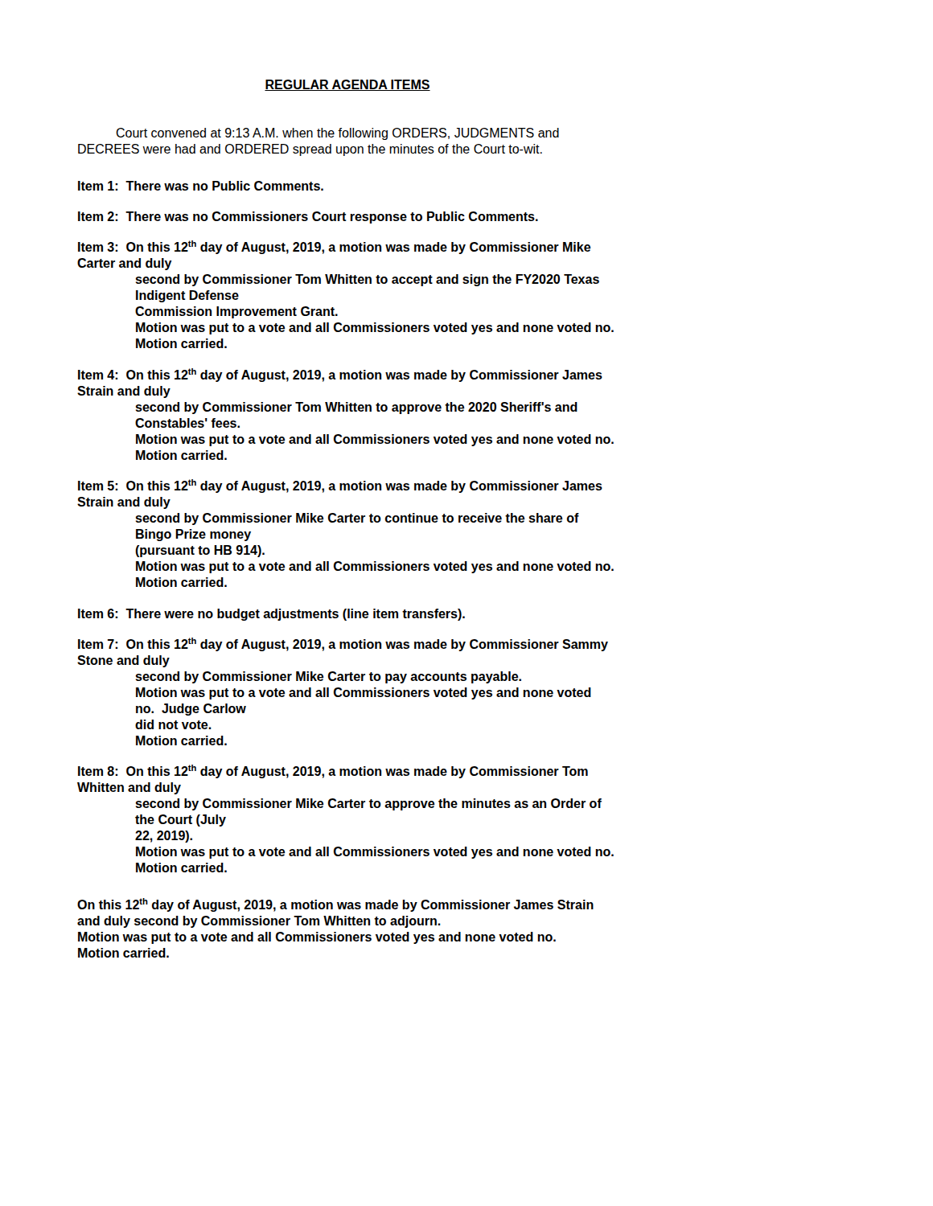REGULAR AGENDA ITEMS
Court convened at 9:13 A.M. when the following ORDERS, JUDGMENTS and DECREES were had and ORDERED spread upon the minutes of the Court to-wit.
Item 1: There was no Public Comments.
Item 2: There was no Commissioners Court response to Public Comments.
Item 3: On this 12th day of August, 2019, a motion was made by Commissioner Mike Carter and duly
second by Commissioner Tom Whitten to accept and sign the FY2020 Texas Indigent Defense
Commission Improvement Grant.
Motion was put to a vote and all Commissioners voted yes and none voted no.
Motion carried.
Item 4: On this 12th day of August, 2019, a motion was made by Commissioner James Strain and duly
second by Commissioner Tom Whitten to approve the 2020 Sheriff's and Constables' fees.
Motion was put to a vote and all Commissioners voted yes and none voted no.
Motion carried.
Item 5: On this 12th day of August, 2019, a motion was made by Commissioner James Strain and duly
second by Commissioner Mike Carter to continue to receive the share of Bingo Prize money
(pursuant to HB 914).
Motion was put to a vote and all Commissioners voted yes and none voted no.
Motion carried.
Item 6: There were no budget adjustments (line item transfers).
Item 7: On this 12th day of August, 2019, a motion was made by Commissioner Sammy Stone and duly
second by Commissioner Mike Carter to pay accounts payable.
Motion was put to a vote and all Commissioners voted yes and none voted no. Judge Carlow
did not vote.
Motion carried.
Item 8: On this 12th day of August, 2019, a motion was made by Commissioner Tom Whitten and duly
second by Commissioner Mike Carter to approve the minutes as an Order of the Court (July
22, 2019).
Motion was put to a vote and all Commissioners voted yes and none voted no.
Motion carried.
On this 12th day of August, 2019, a motion was made by Commissioner James Strain and duly second by Commissioner Tom Whitten to adjourn.
Motion was put to a vote and all Commissioners voted yes and none voted no.
Motion carried.